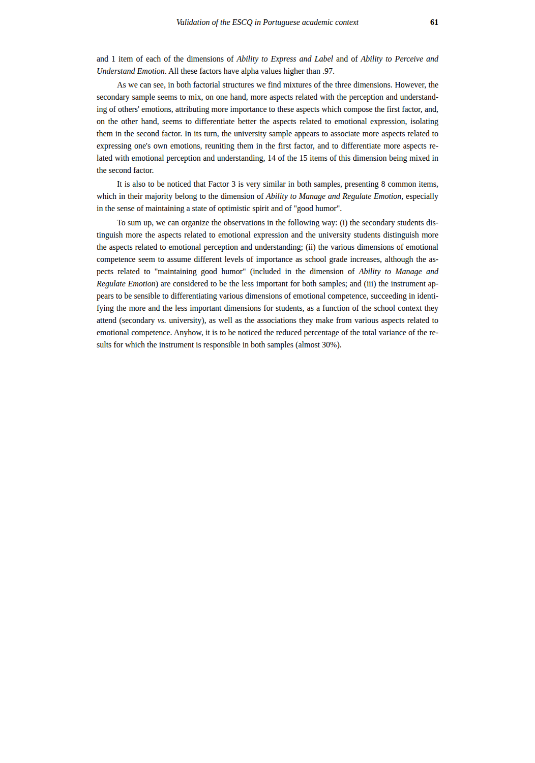Validation of the ESCQ in Portuguese academic context 61
and 1 item of each of the dimensions of Ability to Express and Label and of Ability to Perceive and Understand Emotion. All these factors have alpha values higher than .97.
As we can see, in both factorial structures we find mixtures of the three dimensions. However, the secondary sample seems to mix, on one hand, more aspects related with the perception and understanding of others' emotions, attributing more importance to these aspects which compose the first factor, and, on the other hand, seems to differentiate better the aspects related to emotional expression, isolating them in the second factor. In its turn, the university sample appears to associate more aspects related to expressing one's own emotions, reuniting them in the first factor, and to differentiate more aspects related with emotional perception and understanding, 14 of the 15 items of this dimension being mixed in the second factor.
It is also to be noticed that Factor 3 is very similar in both samples, presenting 8 common items, which in their majority belong to the dimension of Ability to Manage and Regulate Emotion, especially in the sense of maintaining a state of optimistic spirit and of "good humor".
To sum up, we can organize the observations in the following way: (i) the secondary students distinguish more the aspects related to emotional expression and the university students distinguish more the aspects related to emotional perception and understanding; (ii) the various dimensions of emotional competence seem to assume different levels of importance as school grade increases, although the aspects related to "maintaining good humor" (included in the dimension of Ability to Manage and Regulate Emotion) are considered to be the less important for both samples; and (iii) the instrument appears to be sensible to differentiating various dimensions of emotional competence, succeeding in identifying the more and the less important dimensions for students, as a function of the school context they attend (secondary vs. university), as well as the associations they make from various aspects related to emotional competence. Anyhow, it is to be noticed the reduced percentage of the total variance of the results for which the instrument is responsible in both samples (almost 30%).